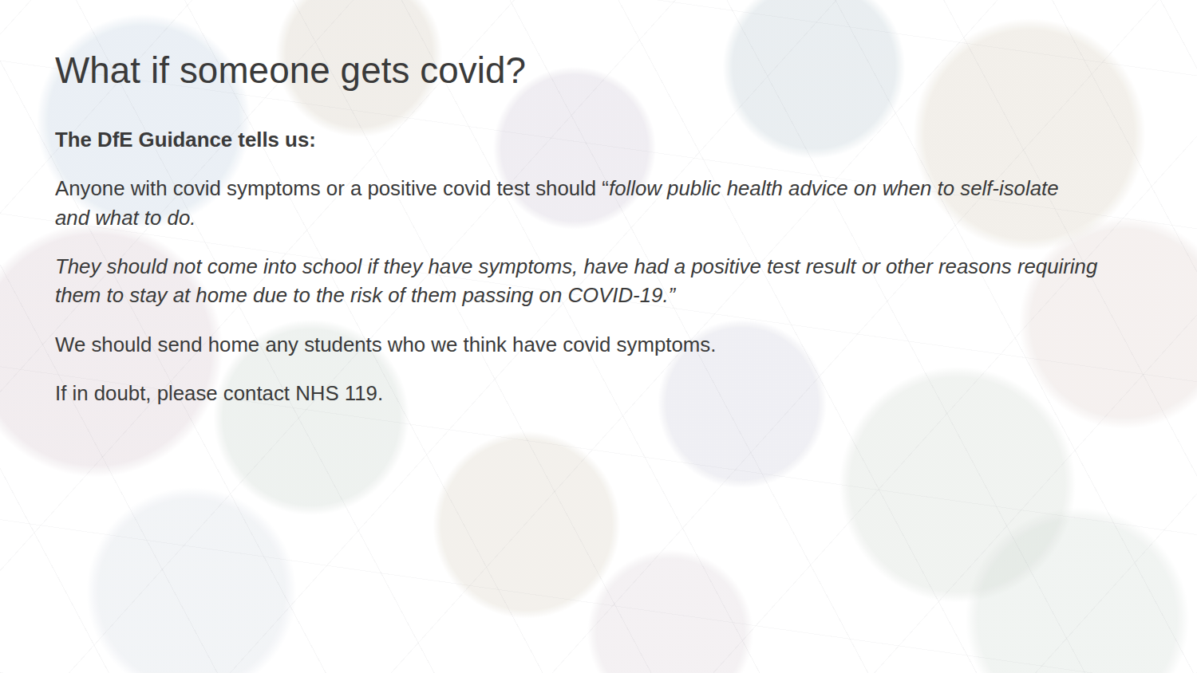What if someone gets covid?
The DfE Guidance tells us:
Anyone with covid symptoms or a positive covid test should “follow public health advice on when to self-isolate and what to do.
They should not come into school if they have symptoms, have had a positive test result or other reasons requiring them to stay at home due to the risk of them passing on COVID-19.”
We should send home any students who we think have covid symptoms.
If in doubt, please contact NHS 119.